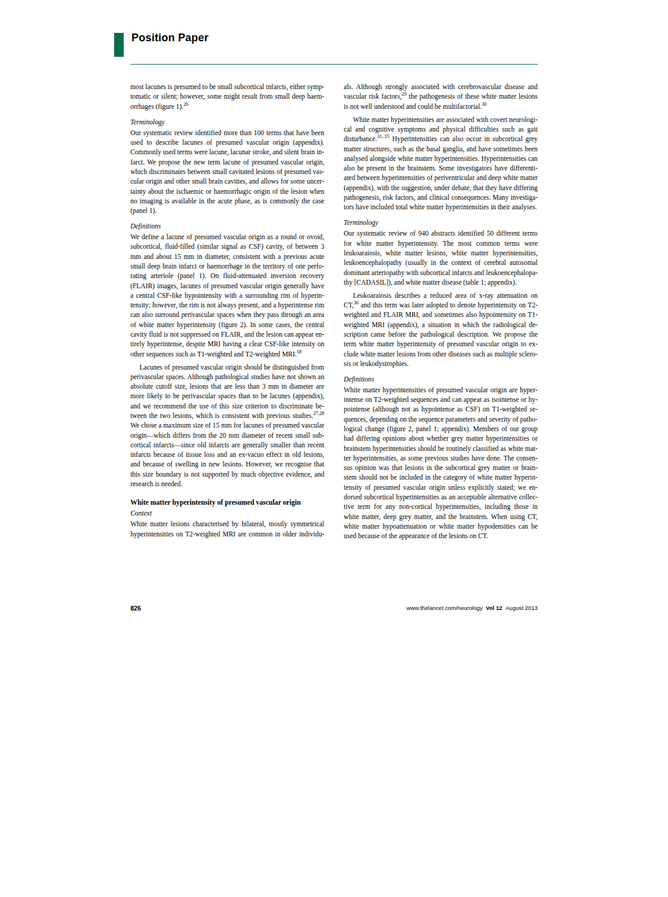Position Paper
most lacunes is presumed to be small subcortical infarcts, either symptomatic or silent; however, some might result from small deep haemorrhages (figure 1).26
Terminology
Our systematic review identified more than 100 terms that have been used to describe lacunes of presumed vascular origin (appendix). Commonly used terms were lacune, lacunar stroke, and silent brain infarct. We propose the new term lacune of presumed vascular origin, which discriminates between small cavitated lesions of presumed vascular origin and other small brain cavities, and allows for some uncertainty about the ischaemic or haemorrhagic origin of the lesion when no imaging is available in the acute phase, as is commonly the case (panel 1).
Definitions
We define a lacune of presumed vascular origin as a round or ovoid, subcortical, fluid-filled (similar signal as CSF) cavity, of between 3 mm and about 15 mm in diameter, consistent with a previous acute small deep brain infarct or haemorrhage in the territory of one perforating arteriole (panel 1). On fluid-attenuated inversion recovery (FLAIR) images, lacunes of presumed vascular origin generally have a central CSF-like hypointensity with a surrounding rim of hyperintensity; however, the rim is not always present, and a hyperintense rim can also surround perivascular spaces when they pass through an area of white matter hyperintensity (figure 2). In some cases, the central cavity fluid is not suppressed on FLAIR, and the lesion can appear entirely hyperintense, despite MRI having a clear CSF-like intensity on other sequences such as T1-weighted and T2-weighted MRI.18
Lacunes of presumed vascular origin should be distinguished from perivascular spaces. Although pathological studies have not shown an absolute cutoff size, lesions that are less than 3 mm in diameter are more likely to be perivascular spaces than to be lacunes (appendix), and we recommend the use of this size criterion to discriminate between the two lesions, which is consistent with previous studies.27,28 We chose a maximum size of 15 mm for lacunes of presumed vascular origin—which differs from the 20 mm diameter of recent small subcortical infarcts—since old infarcts are generally smaller than recent infarcts because of tissue loss and an ex-vacuo effect in old lesions, and because of swelling in new lesions. However, we recognise that this size boundary is not supported by much objective evidence, and research is needed.
White matter hyperintensity of presumed vascular origin
Context
White matter lesions characterised by bilateral, mostly symmetrical hyperintensities on T2-weighted MRI are common in older individuals. Although strongly associated with cerebrovascular disease and vascular risk factors,29 the pathogenesis of these white matter lesions is not well understood and could be multifactorial.30
White matter hyperintensities are associated with covert neurological and cognitive symptoms and physical difficulties such as gait disturbance.31–35 Hyperintensities can also occur in subcortical grey matter structures, such as the basal ganglia, and have sometimes been analysed alongside white matter hyperintensities. Hyperintensities can also be present in the brainstem. Some investigators have differentiated between hyperintensities of periventricular and deep white matter (appendix), with the suggestion, under debate, that they have differing pathogenesis, risk factors, and clinical consequences. Many investigators have included total white matter hyperintensities in their analyses.
Terminology
Our systematic review of 940 abstracts identified 50 different terms for white matter hyperintensity. The most common terms were leukoaraiosis, white matter lesions, white matter hyperintensities, leukoencephalopathy (usually in the context of cerebral autosomal dominant arteriopathy with subcortical infarcts and leukoencephalopathy [CADASIL]), and white matter disease (table 1; appendix).
Leukoaraiosis describes a reduced area of x-ray attenuation on CT,36 and this term was later adopted to denote hyperintensity on T2-weighted and FLAIR MRI, and sometimes also hypointensity on T1-weighted MRI (appendix), a situation in which the radiological description came before the pathological description. We propose the term white matter hyperintensity of presumed vascular origin to exclude white matter lesions from other diseases such as multiple sclerosis or leukodystrophies.
Definitions
White matter hyperintensities of presumed vascular origin are hyperintense on T2-weighted sequences and can appear as isointense or hypointense (although not as hypointense as CSF) on T1-weighted sequences, depending on the sequence parameters and severity of pathological change (figure 2, panel 1; appendix). Members of our group had differing opinions about whether grey matter hyperintensities or brainstem hyperintensities should be routinely classified as white matter hyperintensities, as some previous studies have done. The consensus opinion was that lesions in the subcortical grey matter or brainstem should not be included in the category of white matter hyperintensity of presumed vascular origin unless explicitly stated; we endorsed subcortical hyperintensities as an acceptable alternative collective term for any non-cortical hyperintensities, including those in white matter, deep grey matter, and the brainstem. When using CT, white matter hypoattenuation or white matter hypodensities can be used because of the appearance of the lesions on CT.
826 www.thelancet.com/neurology Vol 12 August 2013